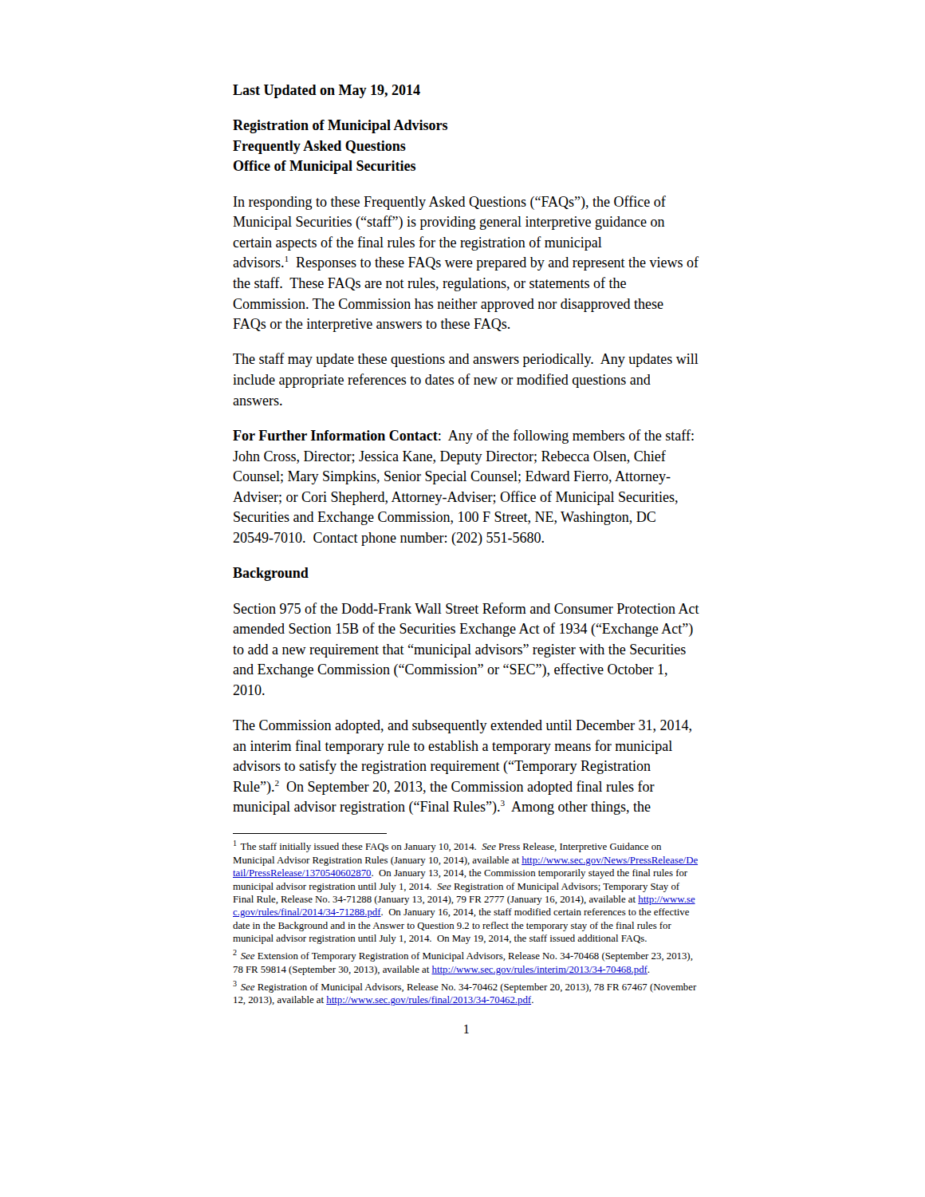Last Updated on May 19, 2014
Registration of Municipal Advisors
Frequently Asked Questions
Office of Municipal Securities
In responding to these Frequently Asked Questions (“FAQs”), the Office of Municipal Securities (“staff”) is providing general interpretive guidance on certain aspects of the final rules for the registration of municipal advisors.1 Responses to these FAQs were prepared by and represent the views of the staff. These FAQs are not rules, regulations, or statements of the Commission. The Commission has neither approved nor disapproved these FAQs or the interpretive answers to these FAQs.
The staff may update these questions and answers periodically. Any updates will include appropriate references to dates of new or modified questions and answers.
For Further Information Contact: Any of the following members of the staff: John Cross, Director; Jessica Kane, Deputy Director; Rebecca Olsen, Chief Counsel; Mary Simpkins, Senior Special Counsel; Edward Fierro, Attorney-Adviser; or Cori Shepherd, Attorney-Adviser; Office of Municipal Securities, Securities and Exchange Commission, 100 F Street, NE, Washington, DC 20549-7010. Contact phone number: (202) 551-5680.
Background
Section 975 of the Dodd-Frank Wall Street Reform and Consumer Protection Act amended Section 15B of the Securities Exchange Act of 1934 (“Exchange Act”) to add a new requirement that “municipal advisors” register with the Securities and Exchange Commission (“Commission” or “SEC”), effective October 1, 2010.
The Commission adopted, and subsequently extended until December 31, 2014, an interim final temporary rule to establish a temporary means for municipal advisors to satisfy the registration requirement (“Temporary Registration Rule”).2 On September 20, 2013, the Commission adopted final rules for municipal advisor registration (“Final Rules”).3 Among other things, the
1 The staff initially issued these FAQs on January 10, 2014. See Press Release, Interpretive Guidance on Municipal Advisor Registration Rules (January 10, 2014), available at http://www.sec.gov/News/PressRelease/Detail/PressRelease/1370540602870. On January 13, 2014, the Commission temporarily stayed the final rules for municipal advisor registration until July 1, 2014. See Registration of Municipal Advisors; Temporary Stay of Final Rule, Release No. 34-71288 (January 13, 2014), 79 FR 2777 (January 16, 2014), available at http://www.sec.gov/rules/final/2014/34-71288.pdf. On January 16, 2014, the staff modified certain references to the effective date in the Background and in the Answer to Question 9.2 to reflect the temporary stay of the final rules for municipal advisor registration until July 1, 2014. On May 19, 2014, the staff issued additional FAQs.
2 See Extension of Temporary Registration of Municipal Advisors, Release No. 34-70468 (September 23, 2013), 78 FR 59814 (September 30, 2013), available at http://www.sec.gov/rules/interim/2013/34-70468.pdf.
3 See Registration of Municipal Advisors, Release No. 34-70462 (September 20, 2013), 78 FR 67467 (November 12, 2013), available at http://www.sec.gov/rules/final/2013/34-70462.pdf.
1